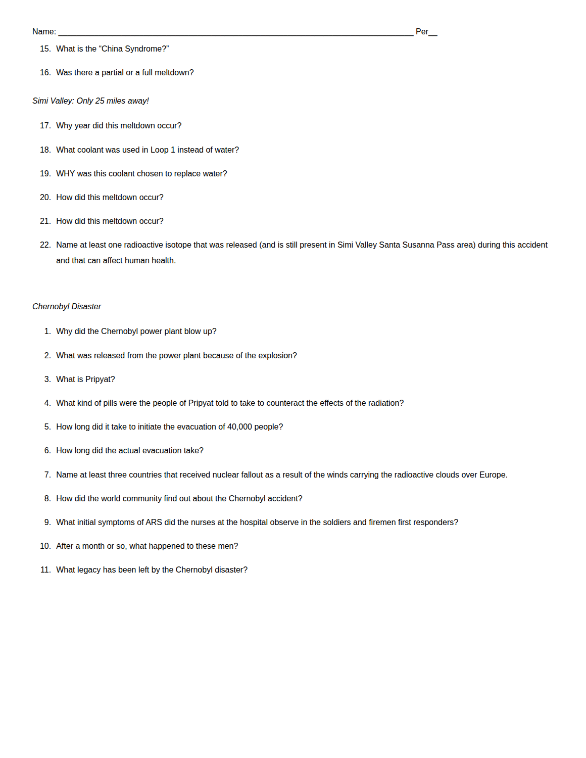Name: _______________________________________________________________________________ Per__
What is the “China Syndrome?”
Was there a partial or a full meltdown?
Simi Valley: Only 25 miles away!
Why year did this meltdown occur?
What coolant was used in Loop 1 instead of water?
WHY was this coolant chosen to replace water?
How did this meltdown occur?
How did this meltdown occur?
Name at least one radioactive isotope that was released (and is still present in Simi Valley Santa Susanna Pass area) during this accident and that can affect human health.
Chernobyl Disaster
Why did the Chernobyl power plant blow up?
What was released from the power plant because of the explosion?
What is Pripyat?
What kind of pills were the people of Pripyat told to take to counteract the effects of the radiation?
How long did it take to initiate the evacuation of 40,000 people?
How long did the actual evacuation take?
Name at least three countries that received nuclear fallout as a result of the winds carrying the radioactive clouds over Europe.
How did the world community find out about the Chernobyl accident?
What initial symptoms of ARS did the nurses at the hospital observe in the soldiers and firemen first responders?
After a month or so, what happened to these men?
What legacy has been left by the Chernobyl disaster?